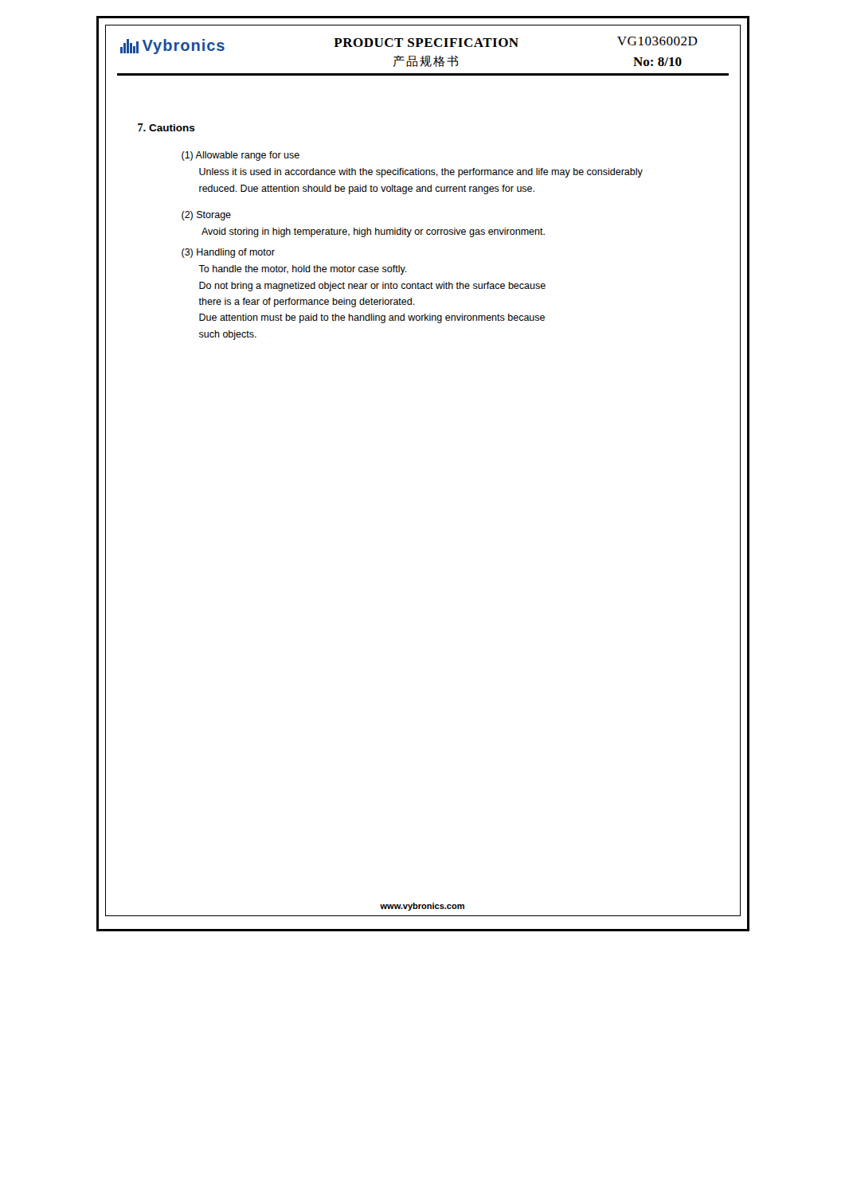Vybronics
PRODUCT SPECIFICATION
产品规格书
VG1036002D
No: 8/10
7. Cautions
(1) Allowable range for use
Unless it is used in accordance with the specifications, the performance and life may be considerably
reduced. Due attention should be paid to voltage and current ranges for use.
(2) Storage
Avoid storing in high temperature, high humidity or corrosive gas environment.
(3) Handling of motor
To handle the motor, hold the motor case softly.
Do not bring a magnetized object near or into contact with the surface because
there is a fear of performance being deteriorated.
Due attention must be paid to the handling and working environments because
such objects.
www.vybronics.com